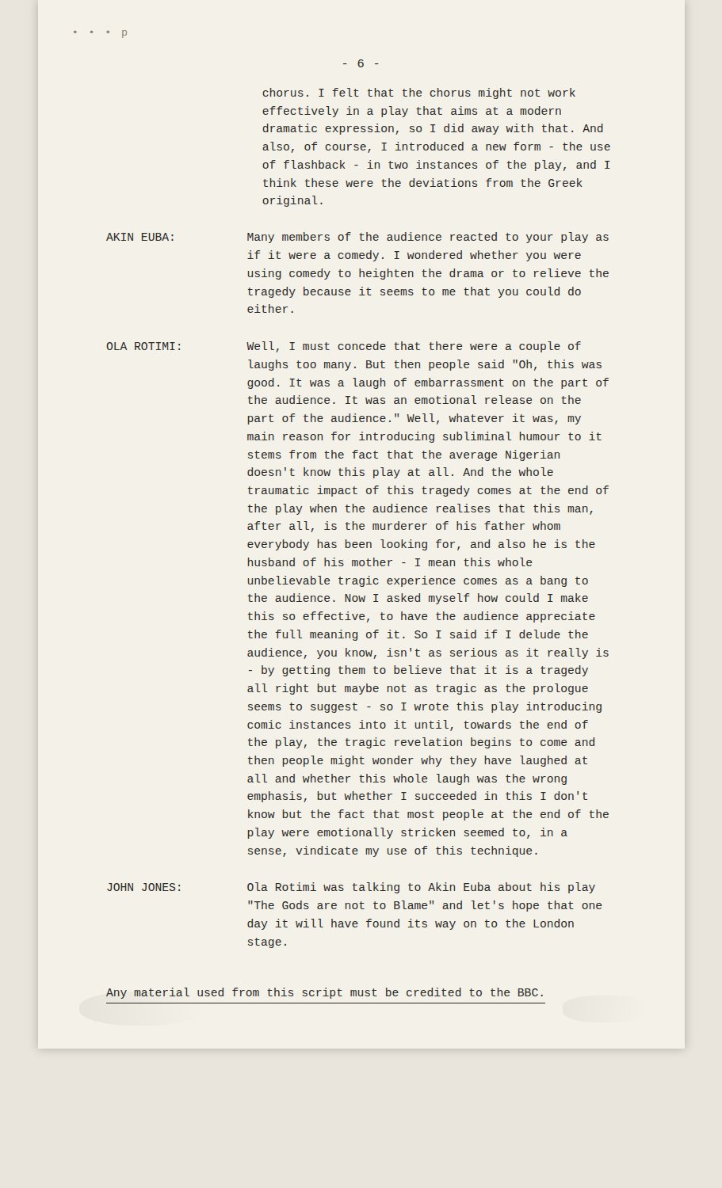• • • p
- 6 -
chorus. I felt that the chorus might not work effectively in a play that aims at a modern dramatic expression, so I did away with that. And also, of course, I introduced a new form - the use of flashback - in two instances of the play, and I think these were the deviations from the Greek original.
AKIN EUBA:
Many members of the audience reacted to your play as if it were a comedy. I wondered whether you were using comedy to heighten the drama or to relieve the tragedy because it seems to me that you could do either.
OLA ROTIMI:
Well, I must concede that there were a couple of laughs too many. But then people said "Oh, this was good. It was a laugh of embarrassment on the part of the audience. It was an emotional release on the part of the audience." Well, whatever it was, my main reason for introducing subliminal humour to it stems from the fact that the average Nigerian doesn't know this play at all. And the whole traumatic impact of this tragedy comes at the end of the play when the audience realises that this man, after all, is the murderer of his father whom everybody has been looking for, and also he is the husband of his mother - I mean this whole unbelievable tragic experience comes as a bang to the audience. Now I asked myself how could I make this so effective, to have the audience appreciate the full meaning of it. So I said if I delude the audience, you know, isn't as serious as it really is - by getting them to believe that it is a tragedy all right but maybe not as tragic as the prologue seems to suggest - so I wrote this play introducing comic instances into it until, towards the end of the play, the tragic revelation begins to come and then people might wonder why they have laughed at all and whether this whole laugh was the wrong emphasis, but whether I succeeded in this I don't know but the fact that most people at the end of the play were emotionally stricken seemed to, in a sense, vindicate my use of this technique.
JOHN JONES:
Ola Rotimi was talking to Akin Euba about his play "The Gods are not to Blame" and let's hope that one day it will have found its way on to the London stage.
Any material used from this script must be credited to the BBC.